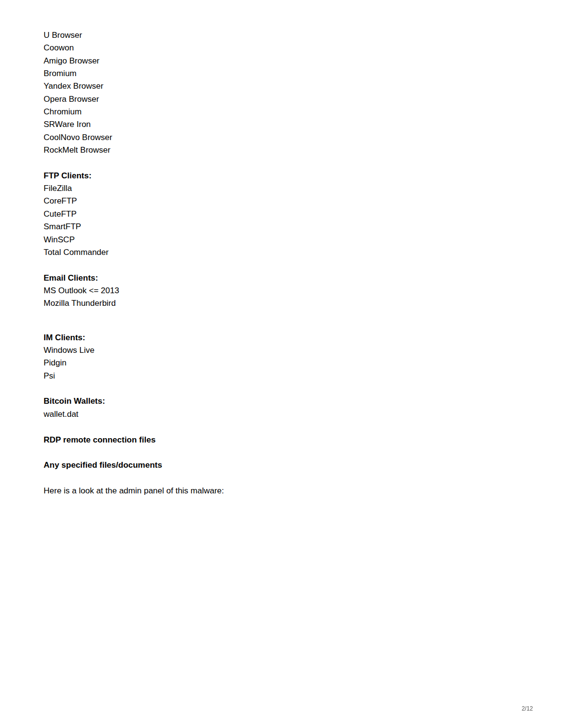U Browser
Coowon
Amigo Browser
Bromium
Yandex Browser
Opera Browser
Chromium
SRWare Iron
CoolNovo Browser
RockMelt Browser
FTP Clients:
FileZilla
CoreFTP
CuteFTP
SmartFTP
WinSCP
Total Commander
Email Clients:
MS Outlook <= 2013
Mozilla Thunderbird
IM Clients:
Windows Live
Pidgin
Psi
Bitcoin Wallets:
wallet.dat
RDP remote connection files
Any specified files/documents
Here is a look at the admin panel of this malware:
2/12